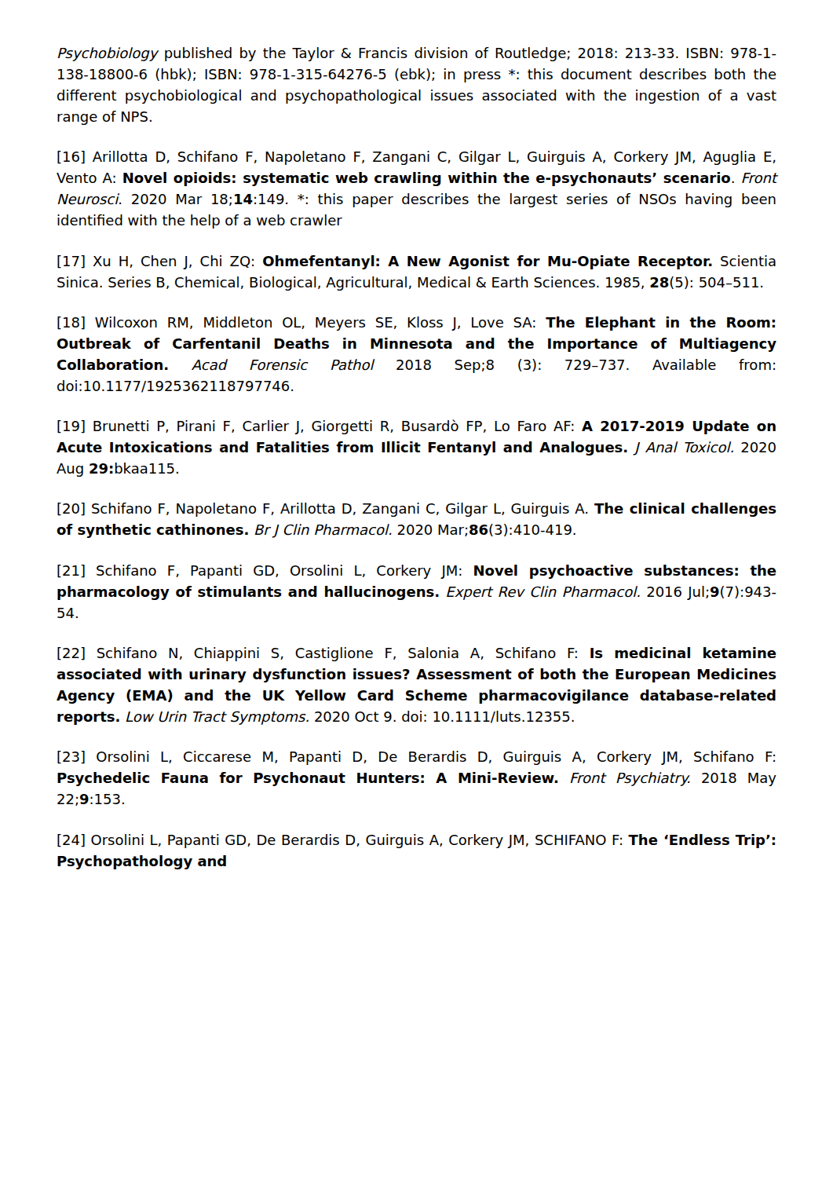Psychobiology published by the Taylor & Francis division of Routledge; 2018: 213-33. ISBN: 978-1-138-18800-6 (hbk); ISBN: 978-1-315-64276-5 (ebk); in press *: this document describes both the different psychobiological and psychopathological issues associated with the ingestion of a vast range of NPS.
[16] Arillotta D, Schifano F, Napoletano F, Zangani C, Gilgar L, Guirguis A, Corkery JM, Aguglia E, Vento A: Novel opioids: systematic web crawling within the e-psychonauts’ scenario. Front Neurosci. 2020 Mar 18;14:149. *: this paper describes the largest series of NSOs having been identified with the help of a web crawler
[17] Xu H, Chen J, Chi ZQ: Ohmefentanyl: A New Agonist for Mu-Opiate Receptor. Scientia Sinica. Series B, Chemical, Biological, Agricultural, Medical & Earth Sciences. 1985, 28(5): 504–511.
[18] Wilcoxon RM, Middleton OL, Meyers SE, Kloss J, Love SA: The Elephant in the Room: Outbreak of Carfentanil Deaths in Minnesota and the Importance of Multiagency Collaboration. Acad Forensic Pathol 2018 Sep;8 (3): 729–737. Available from: doi:10.1177/1925362118797746.
[19] Brunetti P, Pirani F, Carlier J, Giorgetti R, Busardò FP, Lo Faro AF: A 2017-2019 Update on Acute Intoxications and Fatalities from Illicit Fentanyl and Analogues. J Anal Toxicol. 2020 Aug 29: bkaa115.
[20] Schifano F, Napoletano F, Arillotta D, Zangani C, Gilgar L, Guirguis A. The clinical challenges of synthetic cathinones. Br J Clin Pharmacol. 2020 Mar;86(3):410-419.
[21] Schifano F, Papanti GD, Orsolini L, Corkery JM: Novel psychoactive substances: the pharmacology of stimulants and hallucinogens. Expert Rev Clin Pharmacol. 2016 Jul;9(7):943-54.
[22] Schifano N, Chiappini S, Castiglione F, Salonia A, Schifano F: Is medicinal ketamine associated with urinary dysfunction issues? Assessment of both the European Medicines Agency (EMA) and the UK Yellow Card Scheme pharmacovigilance database-related reports. Low Urin Tract Symptoms. 2020 Oct 9. doi: 10.1111/luts.12355.
[23] Orsolini L, Ciccarese M, Papanti D, De Berardis D, Guirguis A, Corkery JM, Schifano F: Psychedelic Fauna for Psychonaut Hunters: A Mini-Review. Front Psychiatry. 2018 May 22;9:153.
[24] Orsolini L, Papanti GD, De Berardis D, Guirguis A, Corkery JM, SCHIFANO F: The ‘Endless Trip’: Psychopathology and